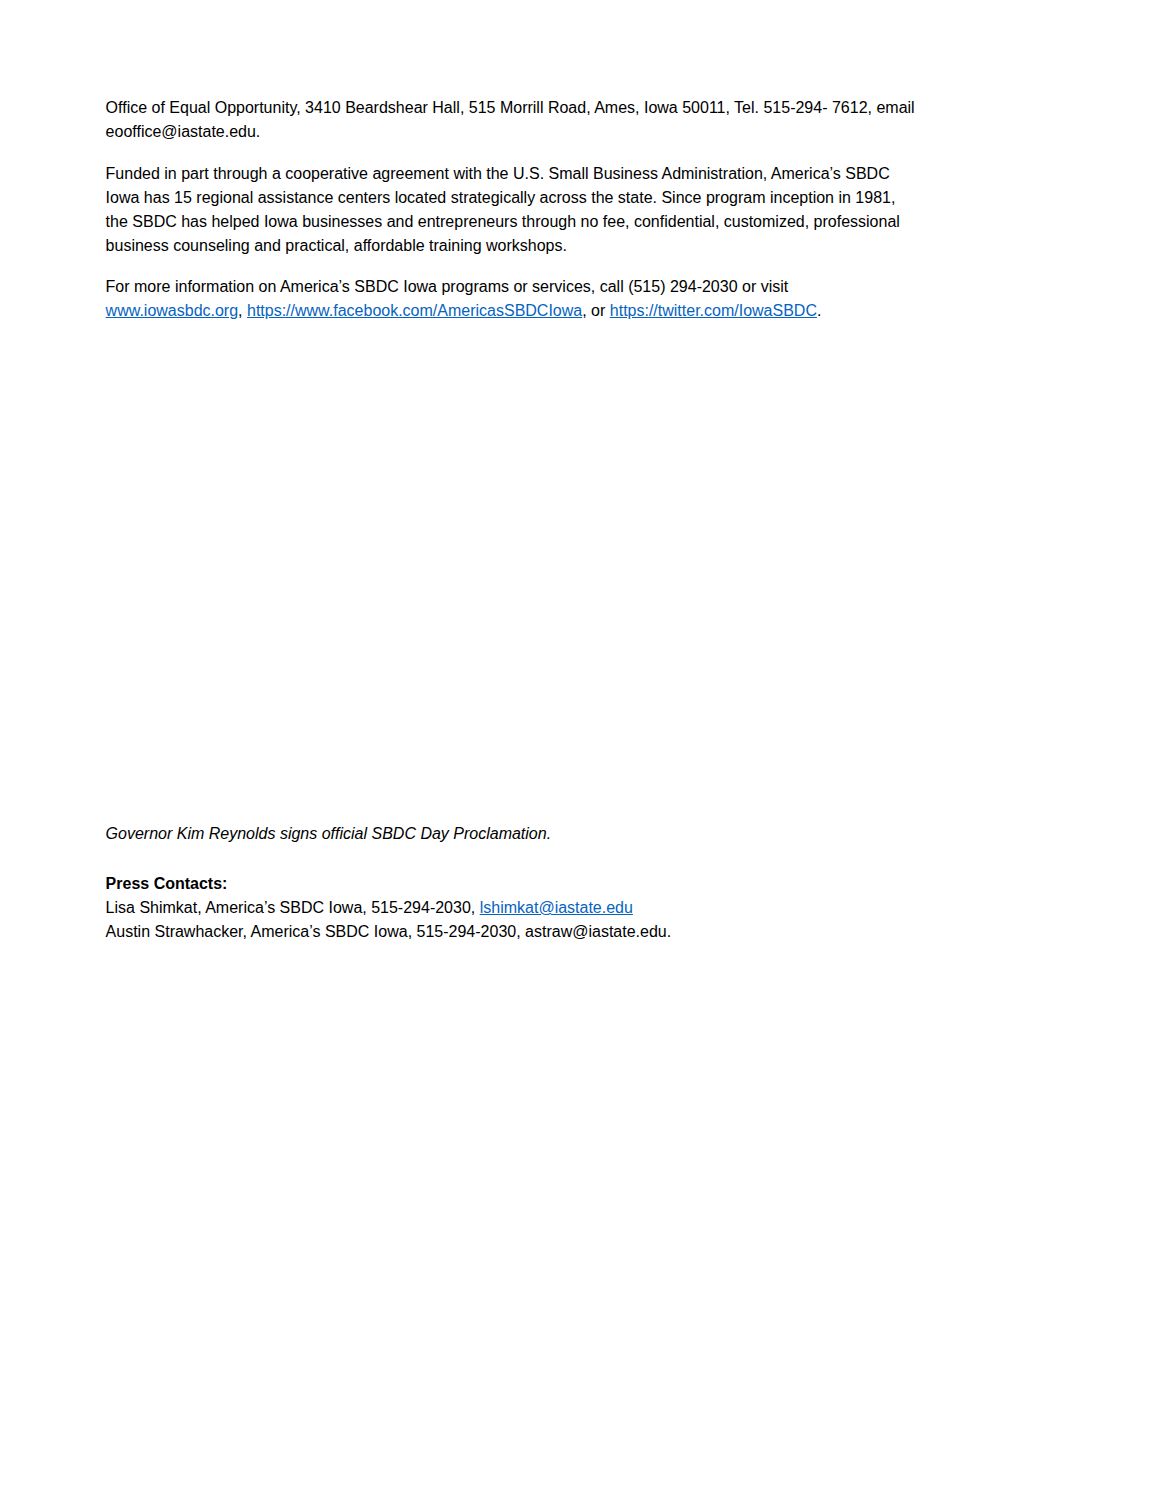Office of Equal Opportunity, 3410 Beardshear Hall, 515 Morrill Road, Ames, Iowa 50011, Tel. 515-294- 7612, email eooffice@iastate.edu.
Funded in part through a cooperative agreement with the U.S. Small Business Administration, America’s SBDC Iowa has 15 regional assistance centers located strategically across the state. Since program inception in 1981, the SBDC has helped Iowa businesses and entrepreneurs through no fee, confidential, customized, professional business counseling and practical, affordable training workshops.
For more information on America’s SBDC Iowa programs or services, call (515) 294-2030 or visit www.iowasbdc.org, https://www.facebook.com/AmericasSBDCIowa, or https://twitter.com/IowaSBDC.
Governor Kim Reynolds signs official SBDC Day Proclamation.
Press Contacts:
Lisa Shimkat, America’s SBDC Iowa, 515-294-2030, lshimkat@iastate.edu
Austin Strawhacker, America’s SBDC Iowa, 515-294-2030, astraw@iastate.edu.